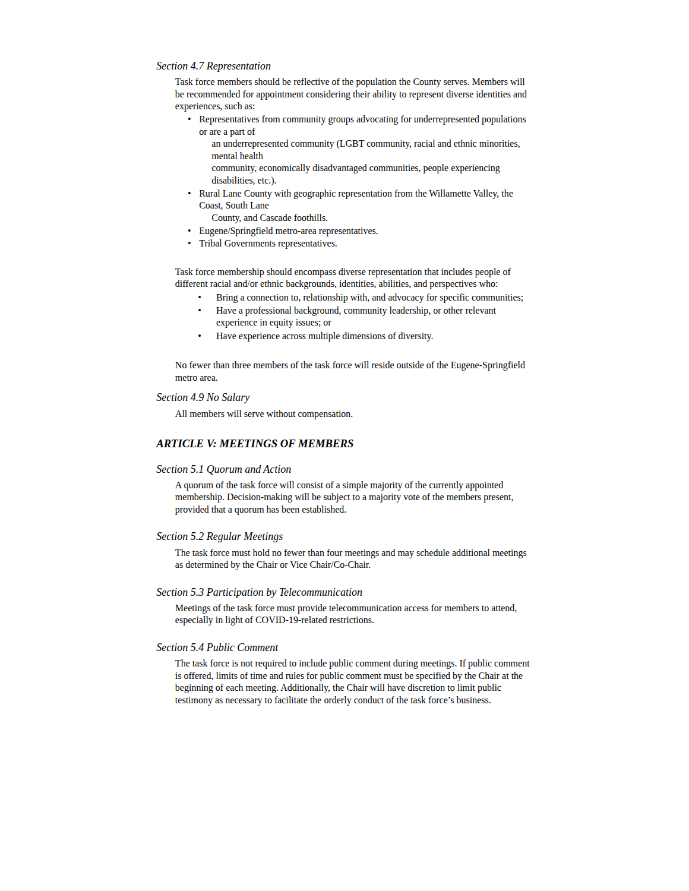Section 4.7 Representation
Task force members should be reflective of the population the County serves. Members will be recommended for appointment considering their ability to represent diverse identities and experiences, such as:
Representatives from community groups advocating for underrepresented populations or are a part of an underrepresented community (LGBT community, racial and ethnic minorities, mental health community, economically disadvantaged communities, people experiencing disabilities, etc.).
Rural Lane County with geographic representation from the Willamette Valley, the Coast, South Lane County, and Cascade foothills.
Eugene/Springfield metro‑area representatives.
Tribal Governments representatives.
Task force membership should encompass diverse representation that includes people of different racial and/or ethnic backgrounds, identities, abilities, and perspectives who:
Bring a connection to, relationship with, and advocacy for specific communities;
Have a professional background, community leadership, or other relevant experience in equity issues; or
Have experience across multiple dimensions of diversity.
No fewer than three members of the task force will reside outside of the Eugene-Springfield metro area.
Section 4.9 No Salary
All members will serve without compensation.
ARTICLE V: MEETINGS OF MEMBERS
Section 5.1 Quorum and Action
A quorum of the task force will consist of a simple majority of the currently appointed membership. Decision‑making will be subject to a majority vote of the members present, provided that a quorum has been established.
Section 5.2 Regular Meetings
The task force must hold no fewer than four meetings and may schedule additional meetings as determined by the Chair or Vice Chair/Co-Chair.
Section 5.3 Participation by Telecommunication
Meetings of the task force must provide telecommunication access for members to attend, especially in light of COVID-19-related restrictions.
Section 5.4 Public Comment
The task force is not required to include public comment during meetings. If public comment is offered, limits of time and rules for public comment must be specified by the Chair at the beginning of each meeting. Additionally, the Chair will have discretion to limit public testimony as necessary to facilitate the orderly conduct of the task force’s business.